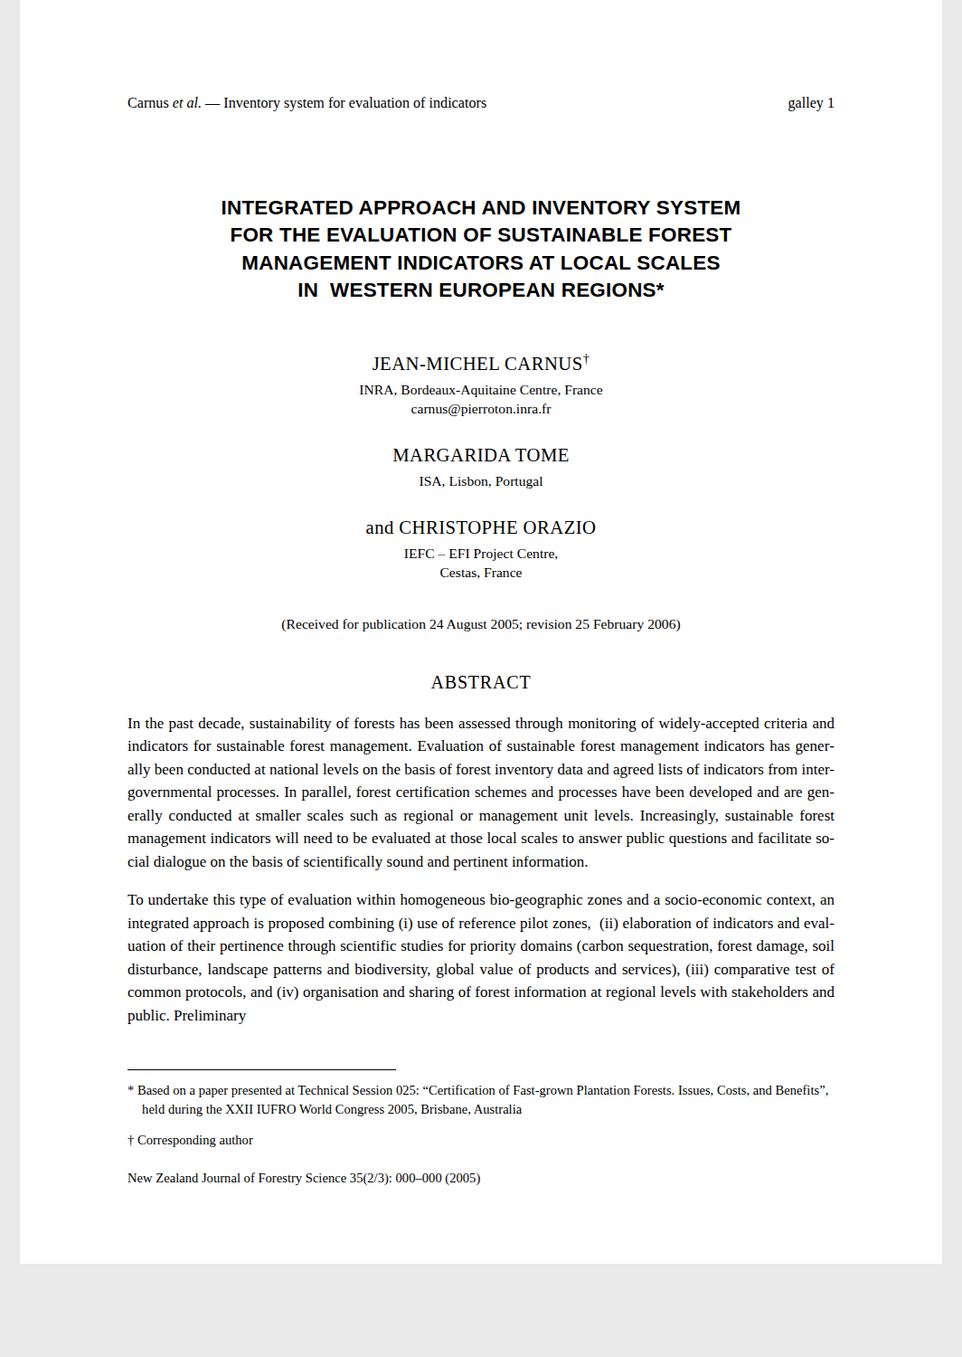Carnus et al. — Inventory system for evaluation of indicators galley 1
Integrated Approach and Inventory System
for the Evaluation of Sustainable Forest
Management Indicators at Local Scales
in Western European Regions*
JEAN-MICHEL CARNUS†
INRA, Bordeaux-Aquitaine Centre, France
carnus@pierroton.inra.fr
MARGARIDA TOME
ISA, Lisbon, Portugal
and CHRISTOPHE ORAZIO
IEFC – EFI Project Centre,
Cestas, France
(Received for publication 24 August 2005; revision 25 February 2006)
ABSTRACT
In the past decade, sustainability of forests has been assessed through monitoring of widely-accepted criteria and indicators for sustainable forest management. Evaluation of sustainable forest management indicators has generally been conducted at national levels on the basis of forest inventory data and agreed lists of indicators from inter-governmental processes. In parallel, forest certification schemes and processes have been developed and are generally conducted at smaller scales such as regional or management unit levels. Increasingly, sustainable forest management indicators will need to be evaluated at those local scales to answer public questions and facilitate social dialogue on the basis of scientifically sound and pertinent information.
To undertake this type of evaluation within homogeneous bio-geographic zones and a socio-economic context, an integrated approach is proposed combining (i) use of reference pilot zones, (ii) elaboration of indicators and evaluation of their pertinence through scientific studies for priority domains (carbon sequestration, forest damage, soil disturbance, landscape patterns and biodiversity, global value of products and services), (iii) comparative test of common protocols, and (iv) organisation and sharing of forest information at regional levels with stakeholders and public. Preliminary
* Based on a paper presented at Technical Session 025: “Certification of Fast-grown Plantation Forests. Issues, Costs, and Benefits”, held during the XXII IUFRO World Congress 2005, Brisbane, Australia
† Corresponding author
New Zealand Journal of Forestry Science 35(2/3): 000–000 (2005)